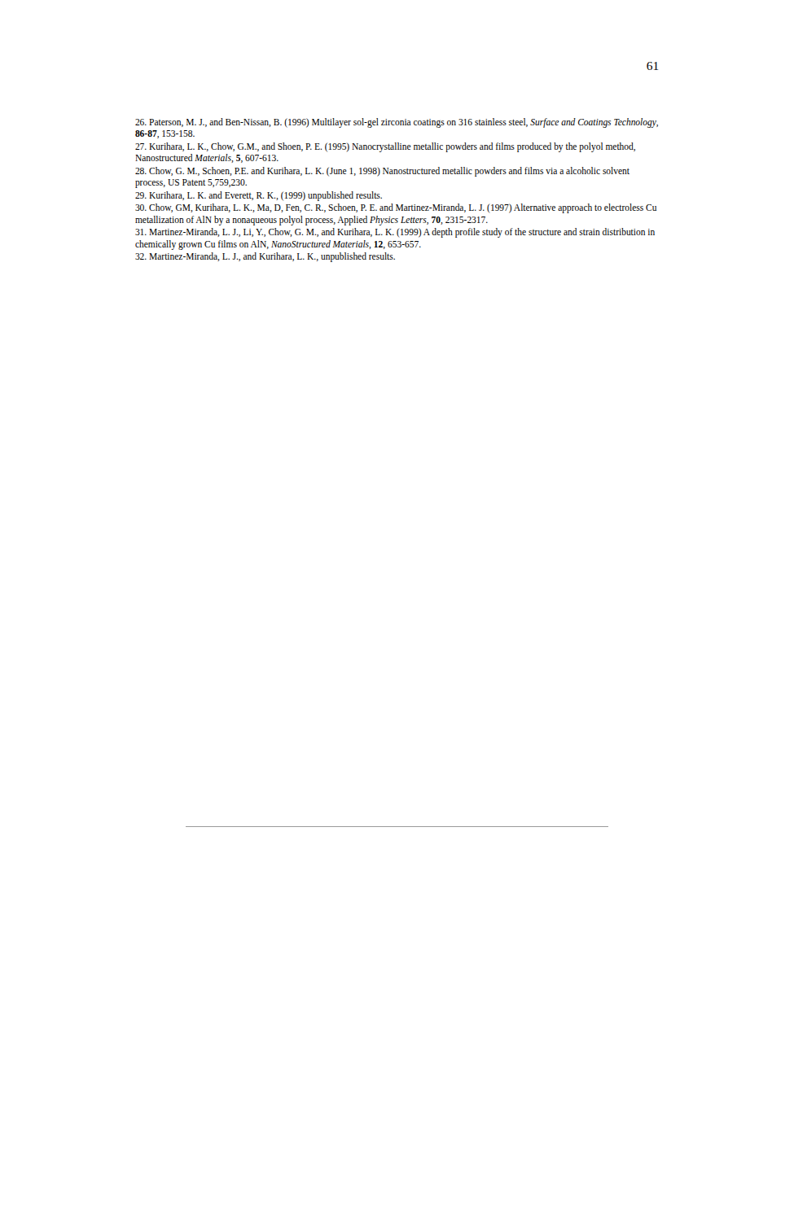61
26. Paterson, M. J., and Ben-Nissan, B. (1996) Multilayer sol-gel zirconia coatings on 316 stainless steel, Surface and Coatings Technology, 86-87, 153-158.
27. Kurihara, L. K., Chow, G.M., and Shoen, P. E. (1995) Nanocrystalline metallic powders and films produced by the polyol method, Nanostructured Materials, 5, 607-613.
28. Chow, G. M., Schoen, P.E. and Kurihara, L. K. (June 1, 1998) Nanostructured metallic powders and films via a alcoholic solvent process, US Patent 5,759,230.
29. Kurihara, L. K. and Everett, R. K., (1999) unpublished results.
30. Chow, GM, Kurihara, L. K., Ma, D, Fen, C. R., Schoen, P. E. and Martinez-Miranda, L. J. (1997) Alternative approach to electroless Cu metallization of AlN by a nonaqueous polyol process, Applied Physics Letters, 70, 2315-2317.
31. Martinez-Miranda, L. J., Li, Y., Chow, G. M., and Kurihara, L. K. (1999) A depth profile study of the structure and strain distribution in chemically grown Cu films on AlN, NanoStructured Materials, 12, 653-657.
32. Martinez-Miranda, L. J., and Kurihara, L. K., unpublished results.